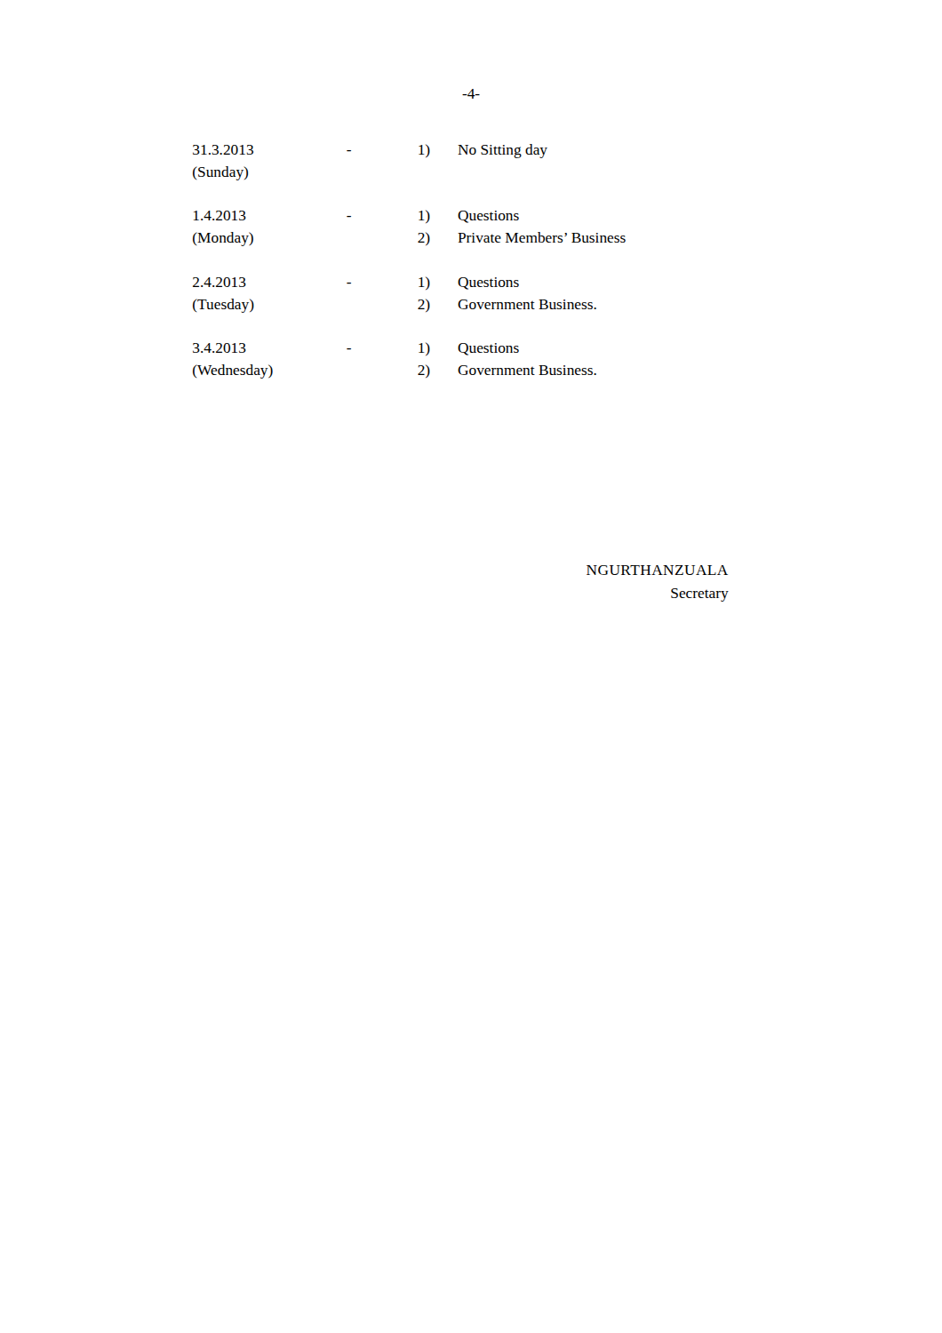-4-
| 31.3.2013 | - | 1) | No Sitting day |
| (Sunday) | | | |
| 1.4.2013 | - | 1) | Questions |
| (Monday) | | 2) | Private Members’ Business |
| 2.4.2013 | - | 1) | Questions |
| (Tuesday) | | 2) | Government Business. |
| 3.4.2013 | - | 1) | Questions |
| (Wednesday) | | 2) | Government Business. |
NGURTHANZUALA
Secretary